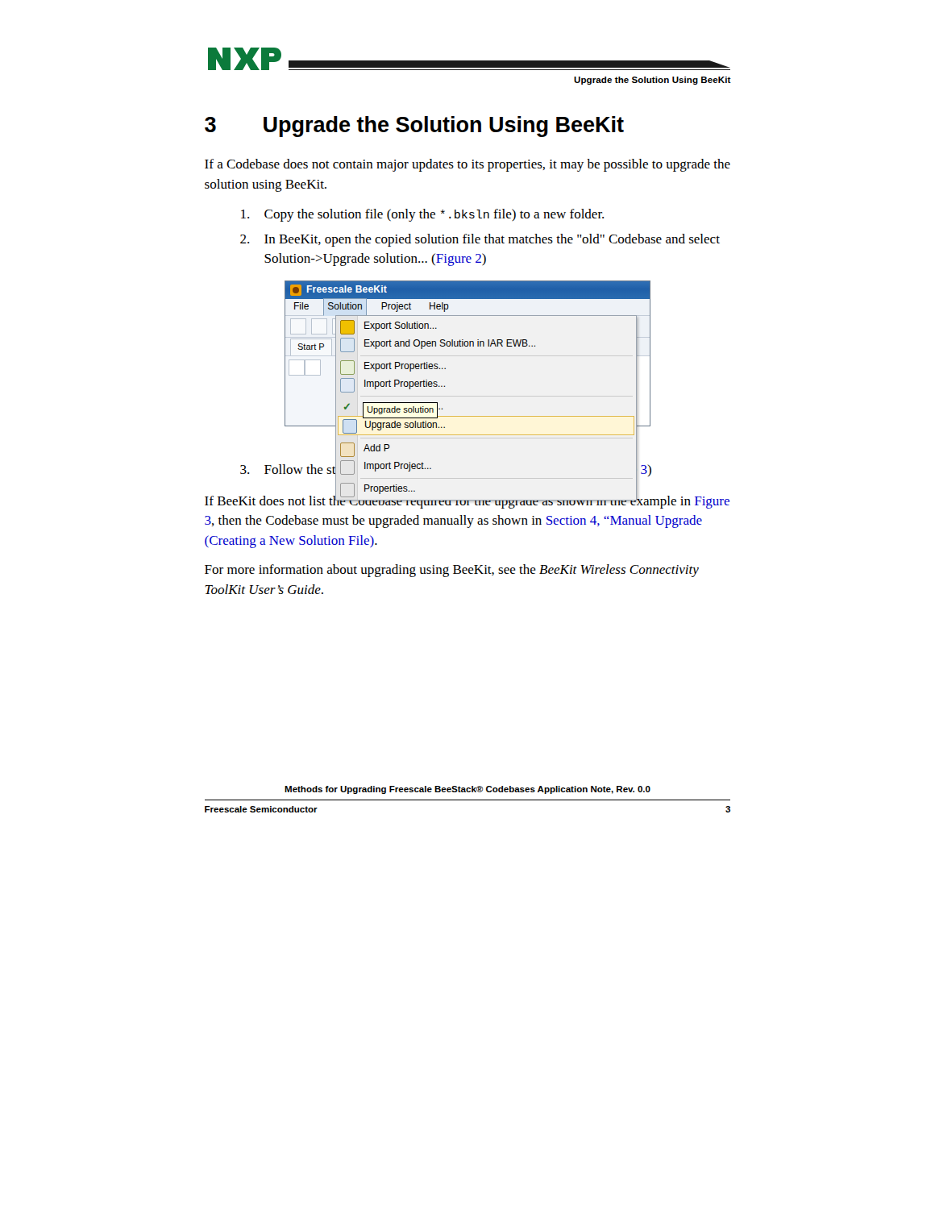Upgrade the Solution Using BeeKit
3 Upgrade the Solution Using BeeKit
If a Codebase does not contain major updates to its properties, it may be possible to upgrade the solution using BeeKit.
Copy the solution file (only the *.bksln file) to a new folder.
In BeeKit, open the copied solution file that matches the "old" Codebase and select Solution->Upgrade solution... (Figure 2)
Freescale BeeKit
File Solution Project Help
Start P
Export Solution...
Export and Open Solution in IAR EWB...
Export Properties...
Import Properties...
✓Validate Solution...
Upgrade solution...
Add P
Import Project...
Properties...
Upgrade solution
Figure 2. Upgrade Solution in BeeKit
Follow the steps in the wizard and select the new Codebase. (Figure 3)
If BeeKit does not list the Codebase required for the upgrade as shown in the example in Figure 3, then the Codebase must be upgraded manually as shown in Section 4, “Manual Upgrade (Creating a New Solution File).
For more information about upgrading using BeeKit, see the BeeKit Wireless Connectivity ToolKit User’s Guide.
Methods for Upgrading Freescale BeeStack® Codebases Application Note, Rev. 0.0
Freescale Semiconductor 3